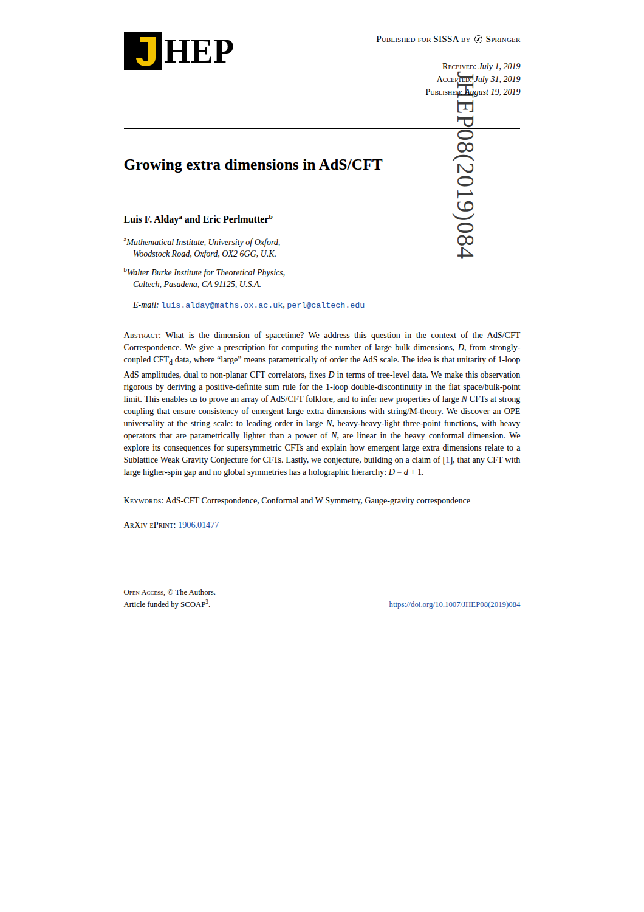JHEP08(2019)084
HEP
Published for SISSA by Springer
Received: July 1, 2019
Accepted: July 31, 2019
Published: August 19, 2019
Growing extra dimensions in AdS/CFT
Luis F. Aldaya and Eric Perlmutterb
aMathematical Institute, University of Oxford,
Woodstock Road, Oxford, OX2 6GG, U.K.
bWalter Burke Institute for Theoretical Physics,
Caltech, Pasadena, CA 91125, U.S.A.
E-mail: luis.alday@maths.ox.ac.uk, perl@caltech.edu
Abstract: What is the dimension of spacetime? We address this question in the context of the AdS/CFT Correspondence. We give a prescription for computing the number of large bulk dimensions, D, from strongly-coupled CFTd data, where “large” means parametrically of order the AdS scale. The idea is that unitarity of 1-loop AdS amplitudes, dual to non-planar CFT correlators, fixes D in terms of tree-level data. We make this observation rigorous by deriving a positive-definite sum rule for the 1-loop double-discontinuity in the flat space/bulk-point limit. This enables us to prove an array of AdS/CFT folklore, and to infer new properties of large N CFTs at strong coupling that ensure consistency of emergent large extra dimensions with string/M-theory. We discover an OPE universality at the string scale: to leading order in large N, heavy-heavy-light three-point functions, with heavy operators that are parametrically lighter than a power of N, are linear in the heavy conformal dimension. We explore its consequences for supersymmetric CFTs and explain how emergent large extra dimensions relate to a Sublattice Weak Gravity Conjecture for CFTs. Lastly, we conjecture, building on a claim of [1], that any CFT with large higher-spin gap and no global symmetries has a holographic hierarchy: D = d + 1.
Keywords: AdS-CFT Correspondence, Conformal and W Symmetry, Gauge-gravity correspondence
ArXiv ePrint: 1906.01477
Open Access, © The Authors.
Article funded by SCOAP3.
https://doi.org/10.1007/JHEP08(2019)084